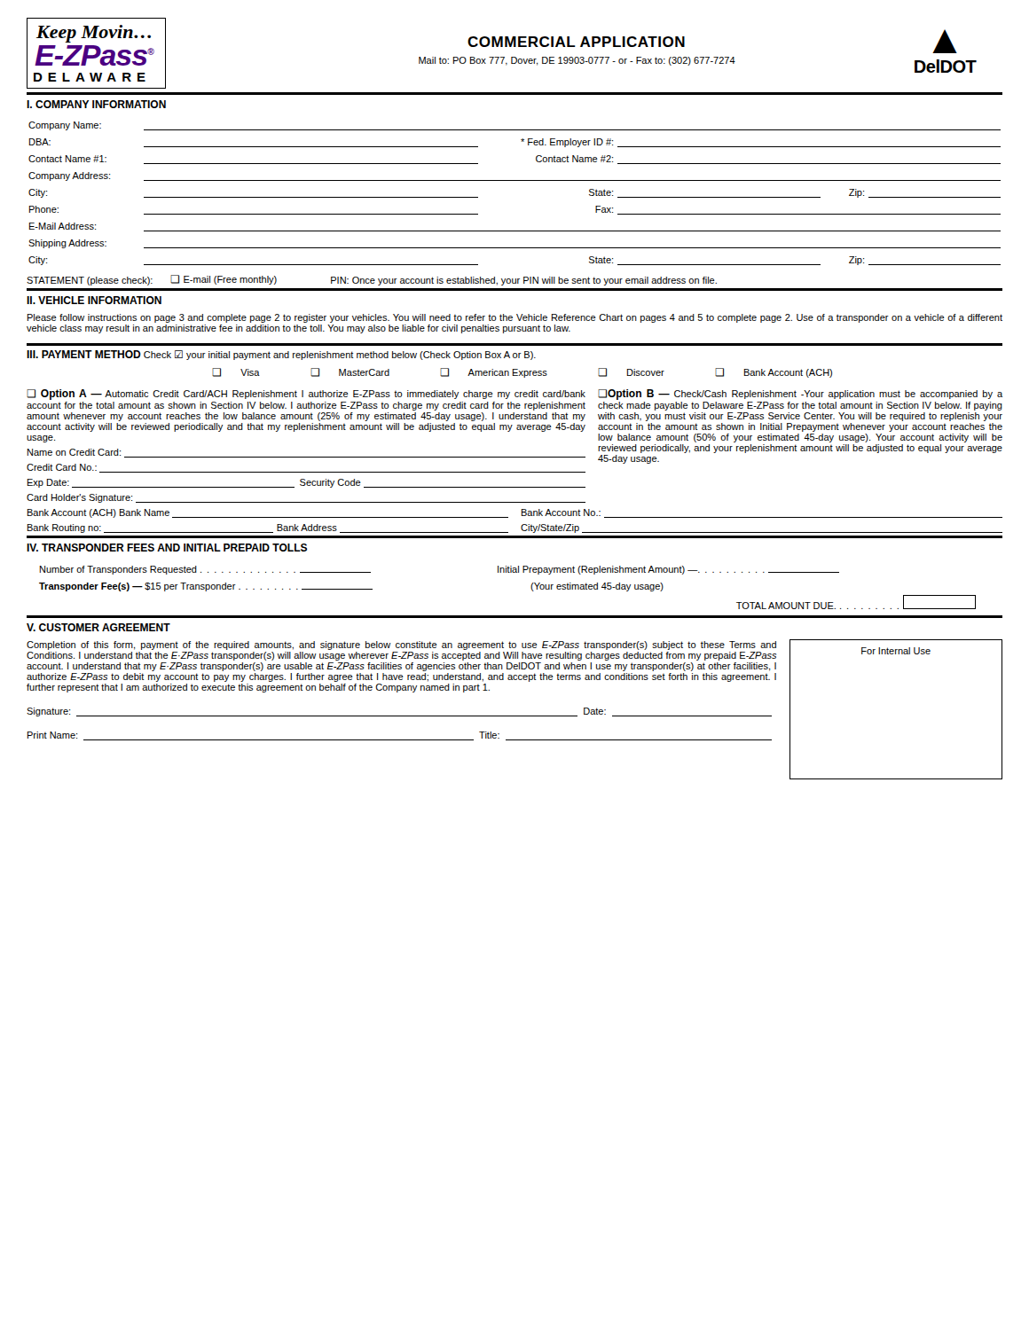Keep Movin…
E-ZPass®
DELAWARE
COMMERCIAL APPLICATION
Mail to: PO Box 777, Dover, DE 19903-0777 - or - Fax to: (302) 677-7274
▲
DelDOT
I. COMPANY INFORMATION
| Company Name: | |
| DBA: | | * Fed. Employer ID #: | |
| Contact Name #1: | | Contact Name #2: | |
| Company Address: | |
| City: | | State: | | Zip: | |
| Phone: | | Fax: | |
| E-Mail Address: | |
| Shipping Address: | |
| City: | | State: | | Zip: | |
STATEMENT (please check): ❑ E-mail (Free monthly) PIN: Once your account is established, your PIN will be sent to your email address on file.
II. VEHICLE INFORMATION
Please follow instructions on page 3 and complete page 2 to register your vehicles. You will need to refer to the Vehicle Reference Chart on pages 4 and 5 to complete page 2. Use of a transponder on a vehicle of a different vehicle class may result in an administrative fee in addition to the toll. You may also be liable for civil penalties pursuant to law.
III. PAYMENT METHOD Check ☑ your initial payment and replenishment method below (Check Option Box A or B).
❑ Visa ❑ MasterCard ❑ American Express ❑ Discover ❑ Bank Account (ACH)
❑ Option A — Automatic Credit Card/ACH Replenishment I authorize E-ZPass to immediately charge my credit card/bank account for the total amount as shown in Section IV below. I authorize E-ZPass to charge my credit card for the replenishment amount whenever my account reaches the low balance amount (25% of my estimated 45-day usage). I understand that my account activity will be reviewed periodically and that my replenishment amount will be adjusted to equal my average 45-day usage.
Name on Credit Card:
Credit Card No.:
Exp Date: Security Code
Card Holder's Signature:
❑Option B — Check/Cash Replenishment -Your application must be accompanied by a check made payable to Delaware E-ZPass for the total amount in Section IV below. If paying with cash, you must visit our E-ZPass Service Center. You will be required to replenish your account in the amount as shown in Initial Prepayment whenever your account reaches the low balance amount (50% of your estimated 45-day usage). Your account activity will be reviewed periodically, and your replenishment amount will be adjusted to equal your average 45-day usage.
Bank Account (ACH) Bank Name
Bank Account No.:
Bank Routing no: Bank Address
City/State/Zip
IV. TRANSPONDER FEES AND INITIAL PREPAID TOLLS
| Number of Transponders Requested . . . . . . . . . . . . . . | Initial Prepayment (Replenishment Amount) — . . . . . . . . . . |
| Transponder Fee(s) — $15 per Transponder . . . . . . . . . | (Your estimated 45-day usage) |
| | TOTAL AMOUNT DUE. . . . . . . . . . |
V. CUSTOMER AGREEMENT
Completion of this form, payment of the required amounts, and signature below constitute an agreement to use E-ZPass transponder(s) subject to these Terms and Conditions. I understand that the E·ZPass transponder(s) will allow usage wherever E-ZPass is accepted and Will have resulting charges deducted from my prepaid E-ZPass account. I understand that my E·ZPass transponder(s) are usable at E-ZPass facilities of agencies other than DelDOT and when I use my transponder(s) at other facilities, I authorize E-ZPass to debit my account to pay my charges. I further agree that I have read; understand, and accept the terms and conditions set forth in this agreement. I further represent that I am authorized to execute this agreement on behalf of the Company named in part 1.
Signature: Date:
Print Name: Title:
For Internal Use